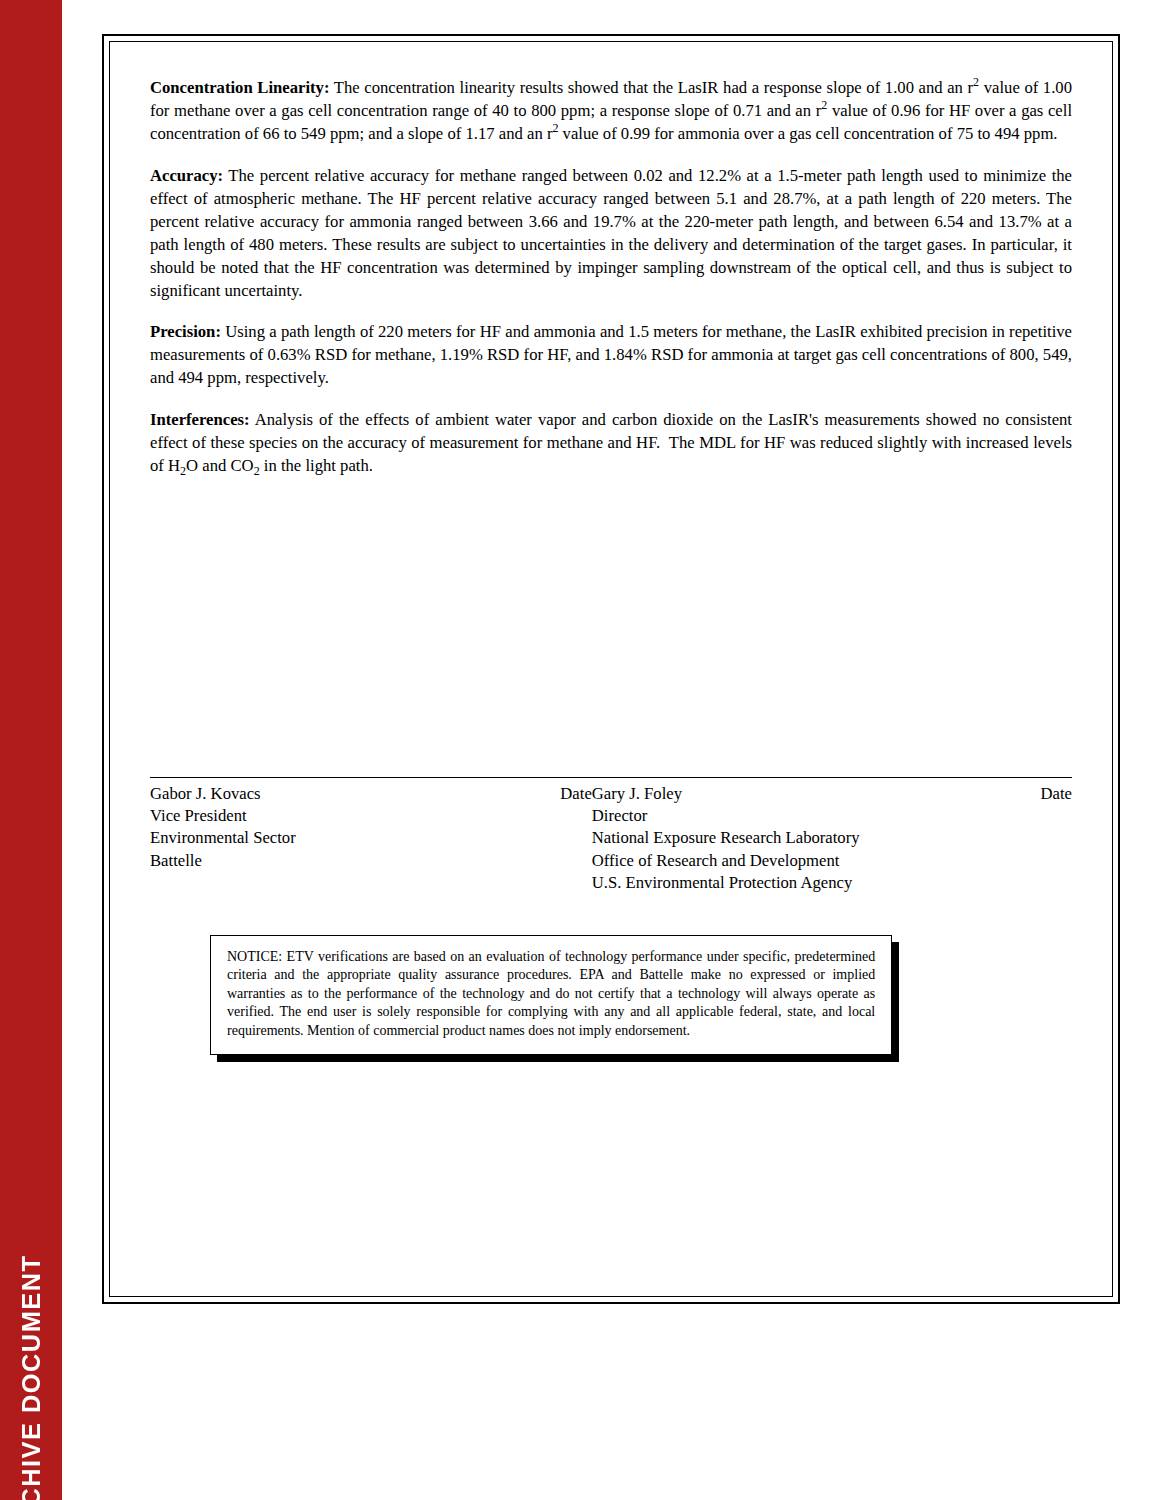US EPA ARCHIVE DOCUMENT
Concentration Linearity: The concentration linearity results showed that the LasIR had a response slope of 1.00 and an r2 value of 1.00 for methane over a gas cell concentration range of 40 to 800 ppm; a response slope of 0.71 and an r2 value of 0.96 for HF over a gas cell concentration of 66 to 549 ppm; and a slope of 1.17 and an r2 value of 0.99 for ammonia over a gas cell concentration of 75 to 494 ppm.
Accuracy: The percent relative accuracy for methane ranged between 0.02 and 12.2% at a 1.5-meter path length used to minimize the effect of atmospheric methane. The HF percent relative accuracy ranged between 5.1 and 28.7%, at a path length of 220 meters. The percent relative accuracy for ammonia ranged between 3.66 and 19.7% at the 220-meter path length, and between 6.54 and 13.7% at a path length of 480 meters. These results are subject to uncertainties in the delivery and determination of the target gases. In particular, it should be noted that the HF concentration was determined by impinger sampling downstream of the optical cell, and thus is subject to significant uncertainty.
Precision: Using a path length of 220 meters for HF and ammonia and 1.5 meters for methane, the LasIR exhibited precision in repetitive measurements of 0.63% RSD for methane, 1.19% RSD for HF, and 1.84% RSD for ammonia at target gas cell concentrations of 800, 549, and 494 ppm, respectively.
Interferences: Analysis of the effects of ambient water vapor and carbon dioxide on the LasIR's measurements showed no consistent effect of these species on the accuracy of measurement for methane and HF. The MDL for HF was reduced slightly with increased levels of H2O and CO2 in the light path.
| Gabor J. Kovacs Date Vice President Environmental Sector Battelle | Gary J. Foley Date Director National Exposure Research Laboratory Office of Research and Development U.S. Environmental Protection Agency |
NOTICE: ETV verifications are based on an evaluation of technology performance under specific, predetermined criteria and the appropriate quality assurance procedures. EPA and Battelle make no expressed or implied warranties as to the performance of the technology and do not certify that a technology will always operate as verified. The end user is solely responsible for complying with any and all applicable federal, state, and local requirements. Mention of commercial product names does not imply endorsement.